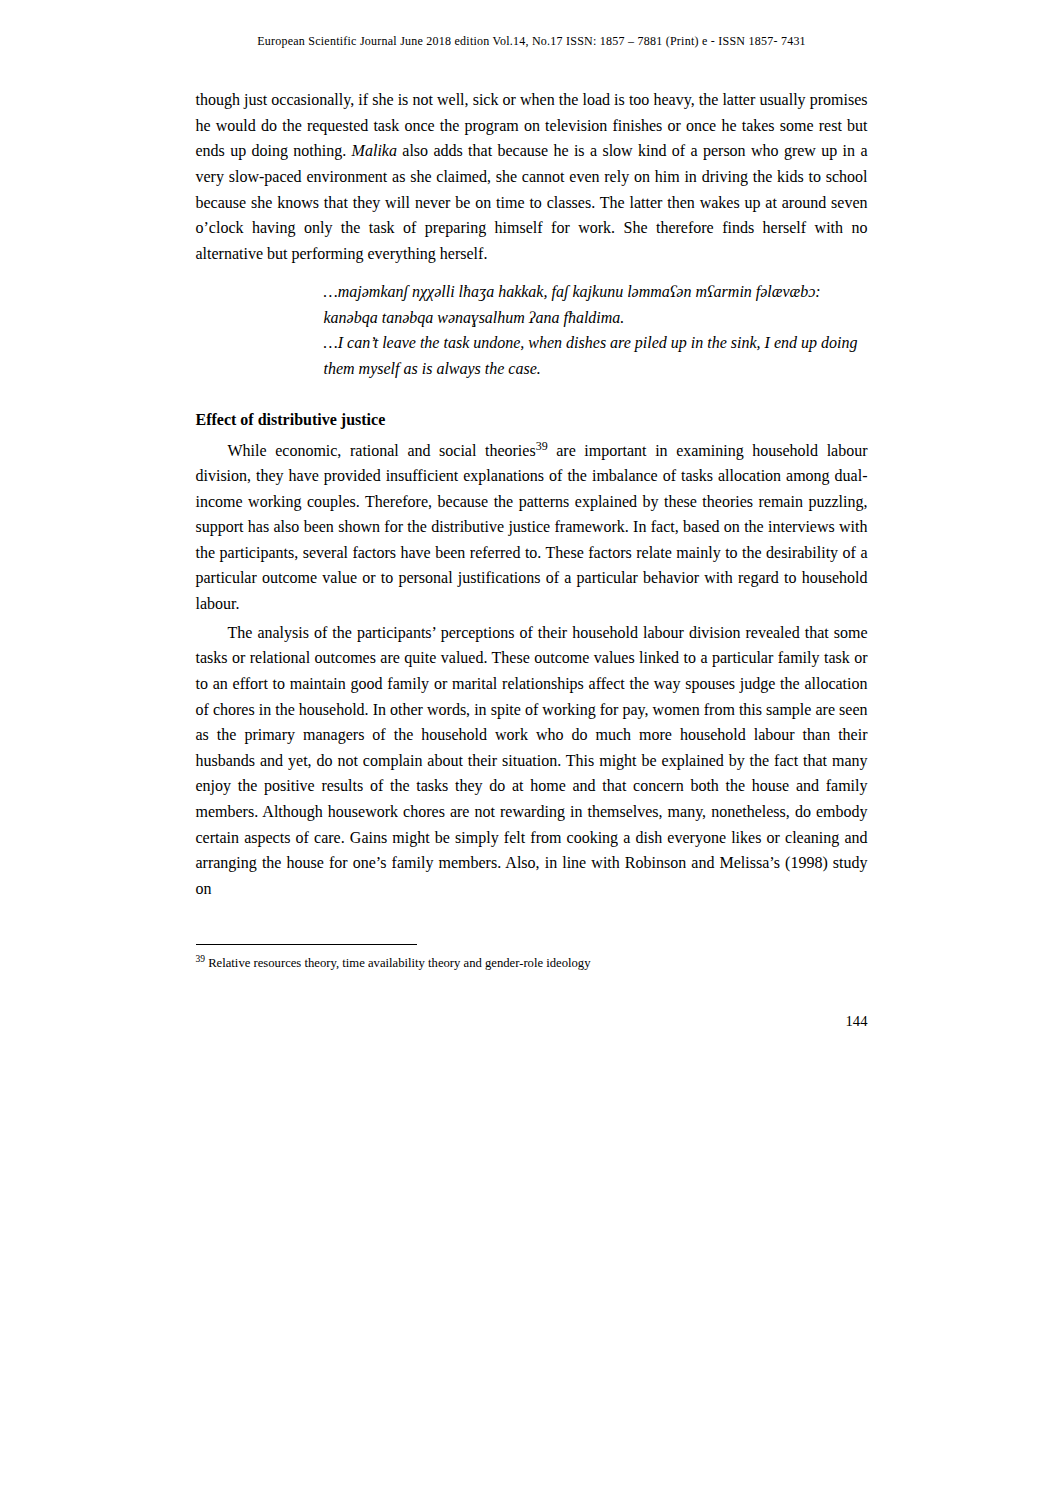European Scientific Journal June 2018 edition Vol.14, No.17 ISSN: 1857 – 7881 (Print) e - ISSN 1857- 7431
though just occasionally, if she is not well, sick or when the load is too heavy, the latter usually promises he would do the requested task once the program on television finishes or once he takes some rest but ends up doing nothing. Malika also adds that because he is a slow kind of a person who grew up in a very slow-paced environment as she claimed, she cannot even rely on him in driving the kids to school because she knows that they will never be on time to classes. The latter then wakes up at around seven o’clock having only the task of preparing himself for work. She therefore finds herself with no alternative but performing everything herself.
…majəmkanʃ nχχəlli lħaʒa hakkak, faʃ kajkunu ləmmaʕən mʕarmin fəlævæbɔ: kanəbqa tanəbqa wənaɣsalhum ʔana fħaldima.
…I can’t leave the task undone, when dishes are piled up in the sink, I end up doing them myself as is always the case.
Effect of distributive justice
While economic, rational and social theories39 are important in examining household labour division, they have provided insufficient explanations of the imbalance of tasks allocation among dual- income working couples. Therefore, because the patterns explained by these theories remain puzzling, support has also been shown for the distributive justice framework. In fact, based on the interviews with the participants, several factors have been referred to. These factors relate mainly to the desirability of a particular outcome value or to personal justifications of a particular behavior with regard to household labour.
The analysis of the participants’ perceptions of their household labour division revealed that some tasks or relational outcomes are quite valued. These outcome values linked to a particular family task or to an effort to maintain good family or marital relationships affect the way spouses judge the allocation of chores in the household. In other words, in spite of working for pay, women from this sample are seen as the primary managers of the household work who do much more household labour than their husbands and yet, do not complain about their situation. This might be explained by the fact that many enjoy the positive results of the tasks they do at home and that concern both the house and family members. Although housework chores are not rewarding in themselves, many, nonetheless, do embody certain aspects of care. Gains might be simply felt from cooking a dish everyone likes or cleaning and arranging the house for one’s family members. Also, in line with Robinson and Melissa’s (1998) study on
39 Relative resources theory, time availability theory and gender-role ideology
144